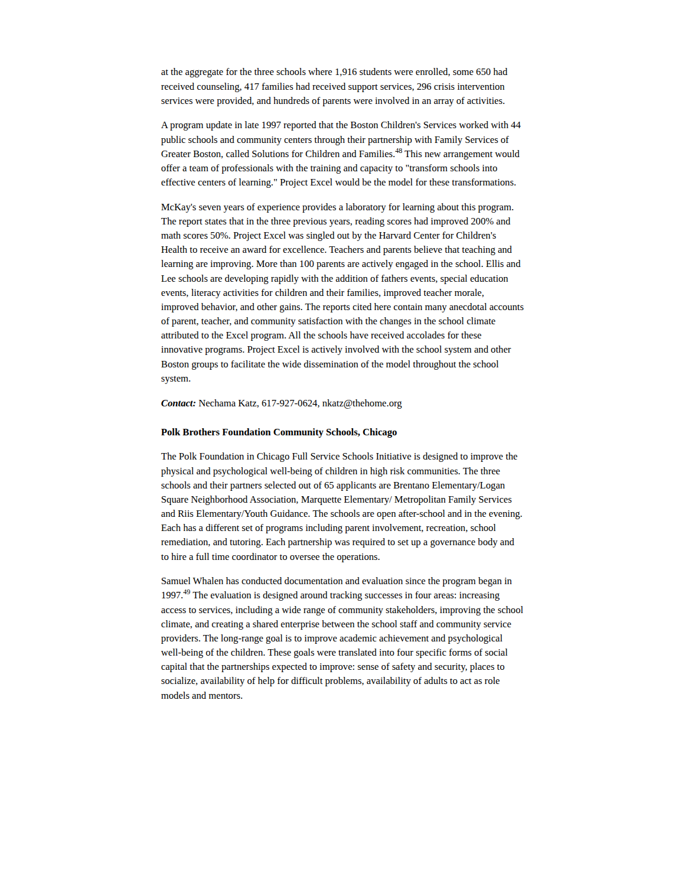at the aggregate for the three schools where 1,916 students were enrolled, some 650 had received counseling, 417 families had received support services, 296 crisis intervention services were provided, and hundreds of parents were involved in an array of activities.
A program update in late 1997 reported that the Boston Children's Services worked with 44 public schools and community centers through their partnership with Family Services of Greater Boston, called Solutions for Children and Families.48 This new arrangement would offer a team of professionals with the training and capacity to "transform schools into effective centers of learning." Project Excel would be the model for these transformations.
McKay's seven years of experience provides a laboratory for learning about this program. The report states that in the three previous years, reading scores had improved 200% and math scores 50%. Project Excel was singled out by the Harvard Center for Children's Health to receive an award for excellence. Teachers and parents believe that teaching and learning are improving. More than 100 parents are actively engaged in the school. Ellis and Lee schools are developing rapidly with the addition of fathers events, special education events, literacy activities for children and their families, improved teacher morale, improved behavior, and other gains. The reports cited here contain many anecdotal accounts of parent, teacher, and community satisfaction with the changes in the school climate attributed to the Excel program. All the schools have received accolades for these innovative programs. Project Excel is actively involved with the school system and other Boston groups to facilitate the wide dissemination of the model throughout the school system.
Contact: Nechama Katz, 617-927-0624, nkatz@thehome.org
Polk Brothers Foundation Community Schools, Chicago
The Polk Foundation in Chicago Full Service Schools Initiative is designed to improve the physical and psychological well-being of children in high risk communities. The three schools and their partners selected out of 65 applicants are Brentano Elementary/Logan Square Neighborhood Association, Marquette Elementary/ Metropolitan Family Services and Riis Elementary/Youth Guidance. The schools are open after-school and in the evening. Each has a different set of programs including parent involvement, recreation, school remediation, and tutoring. Each partnership was required to set up a governance body and to hire a full time coordinator to oversee the operations.
Samuel Whalen has conducted documentation and evaluation since the program began in 1997.49 The evaluation is designed around tracking successes in four areas: increasing access to services, including a wide range of community stakeholders, improving the school climate, and creating a shared enterprise between the school staff and community service providers. The long-range goal is to improve academic achievement and psychological well-being of the children. These goals were translated into four specific forms of social capital that the partnerships expected to improve: sense of safety and security, places to socialize, availability of help for difficult problems, availability of adults to act as role models and mentors.